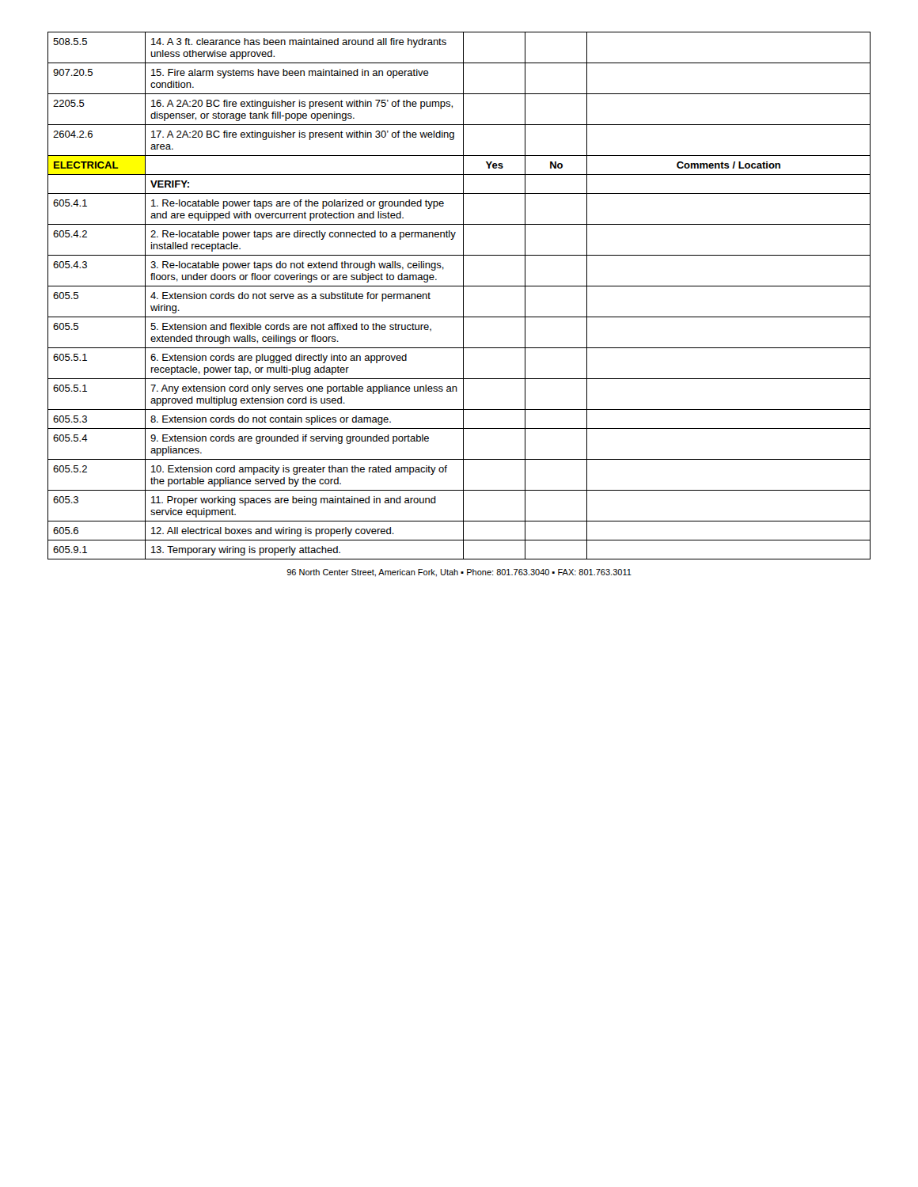| 508.5.5 | 14. A 3 ft. clearance has been maintained around all fire hydrants unless otherwise approved. | | | |
| 907.20.5 | 15. Fire alarm systems have been maintained in an operative condition. | | | |
| 2205.5 | 16. A 2A:20 BC fire extinguisher is present within 75’ of the pumps, dispenser, or storage tank fill-pope openings. | | | |
| 2604.2.6 | 17. A 2A:20 BC fire extinguisher is present within 30’ of the welding area. | | | |
| ELECTRICAL | | Yes | No | Comments / Location |
| | VERIFY: | | | |
| 605.4.1 | 1. Re-locatable power taps are of the polarized or grounded type and are equipped with overcurrent protection and listed. | | | |
| 605.4.2 | 2. Re-locatable power taps are directly connected to a permanently installed receptacle. | | | |
| 605.4.3 | 3. Re-locatable power taps do not extend through walls, ceilings, floors, under doors or floor coverings or are subject to damage. | | | |
| 605.5 | 4. Extension cords do not serve as a substitute for permanent wiring. | | | |
| 605.5 | 5. Extension and flexible cords are not affixed to the structure, extended through walls, ceilings or floors. | | | |
| 605.5.1 | 6. Extension cords are plugged directly into an approved receptacle, power tap, or multi-plug adapter | | | |
| 605.5.1 | 7. Any extension cord only serves one portable appliance unless an approved multiplug extension cord is used. | | | |
| 605.5.3 | 8. Extension cords do not contain splices or damage. | | | |
| 605.5.4 | 9. Extension cords are grounded if serving grounded portable appliances. | | | |
| 605.5.2 | 10. Extension cord ampacity is greater than the rated ampacity of the portable appliance served by the cord. | | | |
| 605.3 | 11. Proper working spaces are being maintained in and around service equipment. | | | |
| 605.6 | 12. All electrical boxes and wiring is properly covered. | | | |
| 605.9.1 | 13. Temporary wiring is properly attached. | | | |
96 North Center Street, American Fork, Utah ▪ Phone: 801.763.3040 ▪ FAX: 801.763.3011